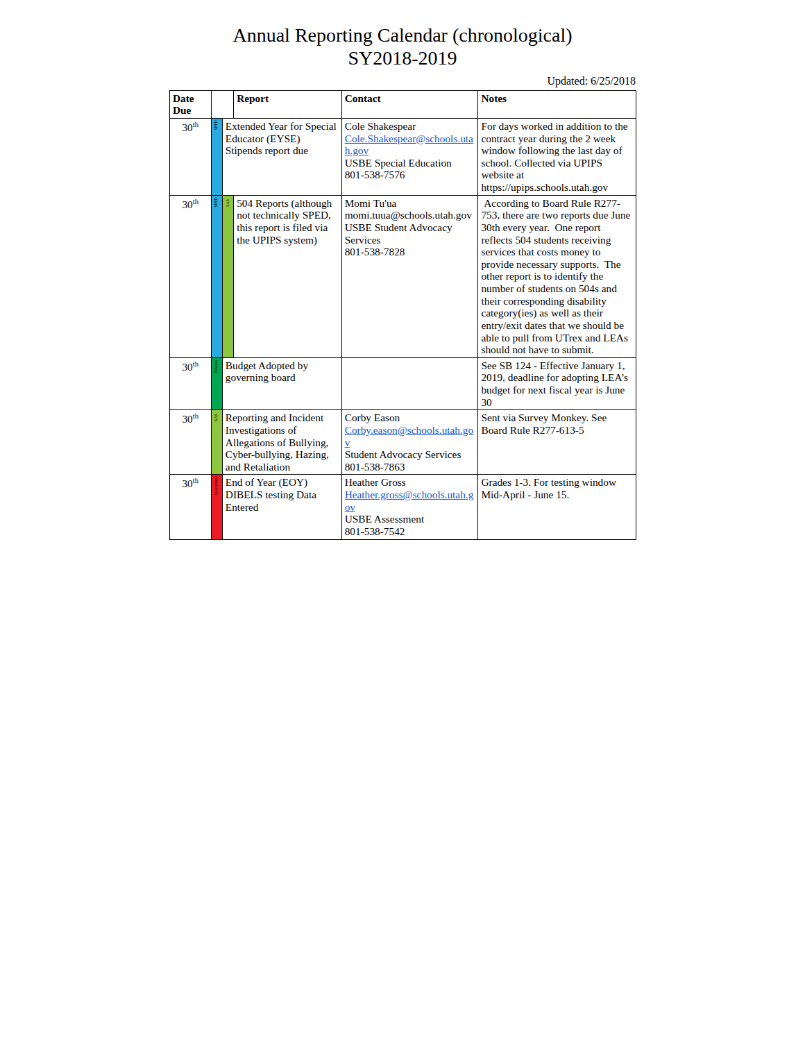Annual Reporting Calendar (chronological)
SY2018-2019
Updated: 6/25/2018
| Date Due | | Report | Contact | Notes |
| --- | --- | --- | --- | --- |
| 30 th | SPED | Extended Year for Special Educator (EYSE) Stipends report due | Cole Shakespear Cole.Shakespear@schools.utah.gov USBE Special Education 801-538-7576 | For days worked in addition to the contract year during the 2 week window following the last day of school. Collected via UPIPS website at https://upips.schools.utah.gov |
| 30 th | SPED | SAS | 504 Reports (although not technically SPED, this report is filed via the UPIPS system) | Momi Tu'ua momi.tuua@schools.utah.gov USBE Student Advocacy Services 801-538-7828 | According to Board Rule R277-753, there are two reports due June 30th every year. One report reflects 504 students receiving services that costs money to provide necessary supports. The other report is to identify the number of students on 504s and their corresponding disability category(ies) as well as their entry/exit dates that we should be able to pull from UTrex and LEAs should not have to submit. |
| 30 th | Finance | Budget Adopted by governing board | | See SB 124 - Effective January 1, 2019, deadline for adopting LEA’s budget for next fiscal year is June 30 |
| 30 th | SAS | Reporting and Incident Investigations of Allegations of Bullying, Cyber-bullying, Hazing, and Retaliation | Corby Eason Corby.eason@schools.utah.gov Student Advocacy Services 801-538-7863 | Sent via Survey Monkey. See Board Rule R277-613-5 |
| 30 th | Assessment | End of Year (EOY) DIBELS testing Data Entered | Heather Gross Heather.gross@schools.utah.gov USBE Assessment 801-538-7542 | Grades 1-3. For testing window Mid-April - June 15. |